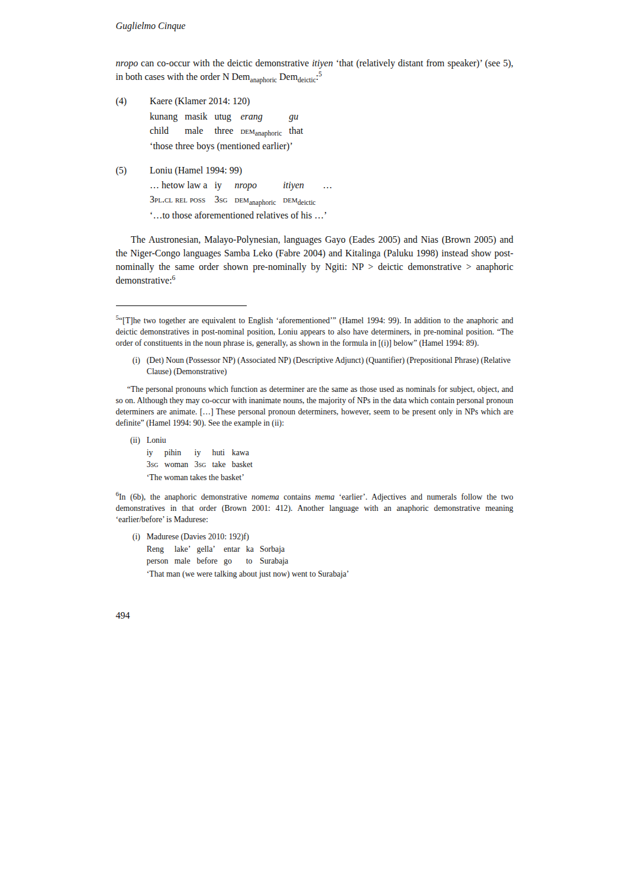Guglielmo Cinque
nropo can co-occur with the deictic demonstrative itiyen ‘that (relatively distant from speaker)’ (see 5), in both cases with the order N Demanaphoric Demdeictic:5
(4)
Kaere (Klamer 2014: 120)
| kunang | masik | utug | erang | gu |
| child | male | three | dem anaphoric | that |
‘those three boys (mentioned earlier)’
(5)
Loniu (Hamel 1994: 99)
| … hetow law a | iy | nropo | itiyen | … |
| 3pl.cl rel poss | 3sg | dem anaphoric | dem deictic | |
‘…to those aforementioned relatives of his …’
The Austronesian, Malayo-Polynesian, languages Gayo (Eades 2005) and Nias (Brown 2005) and the Niger-Congo languages Samba Leko (Fabre 2004) and Kitalinga (Paluku 1998) instead show post-nominally the same order shown pre-nominally by Ngiti: NP > deictic demonstrative > anaphoric demonstrative:6
5“[T]he two together are equivalent to English ‘aforementioned’” (Hamel 1994: 99). In addition to the anaphoric and deictic demonstratives in post-nominal position, Loniu appears to also have determiners, in pre-nominal position. “The order of constituents in the noun phrase is, generally, as shown in the formula in [(i)] below” (Hamel 1994: 89).
(i)
(Det) Noun (Possessor NP) (Associated NP) (Descriptive Adjunct) (Quantifier) (Prepositional Phrase) (Relative Clause) (Demonstrative)
“The personal pronouns which function as determiner are the same as those used as nominals for subject, object, and so on. Although they may co-occur with inanimate nouns, the majority of NPs in the data which contain personal pronoun determiners are animate. […] These personal pronoun determiners, however, seem to be present only in NPs which are definite” (Hamel 1994: 90). See the example in (ii):
(ii)
Loniu
| iy | pihin | iy | huti | kawa |
| 3sg | woman | 3sg | take | basket |
‘The woman takes the basket’
6 In (6b), the anaphoric demonstrative nomema contains mema ‘earlier’. Adjectives and numerals follow the two demonstratives in that order (Brown 2001: 412). Another language with an anaphoric demonstrative meaning ‘earlier/before’ is Madurese:
(i)
Madurese (Davies 2010: 192)f)
| Reng | lake’ | gella’ | entar | ka | Sorbaja |
| person | male | before | go | to | Surabaja |
‘That man (we were talking about just now) went to Surabaja’
494